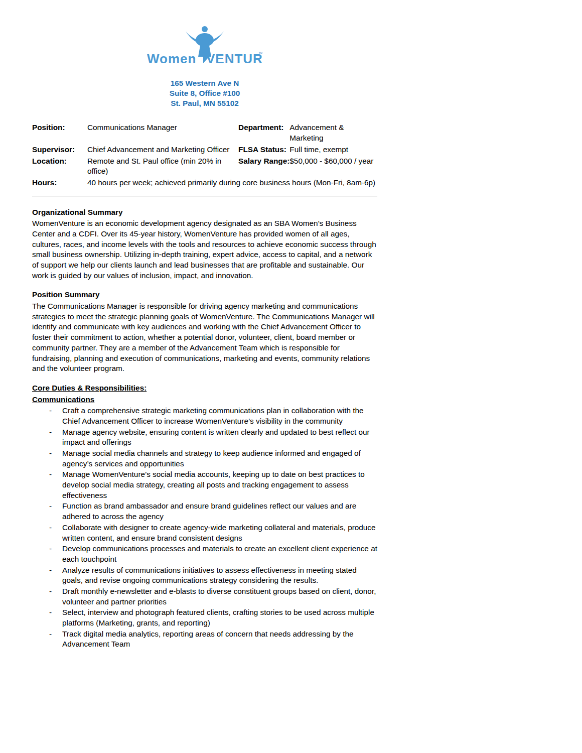Women VENTURE ™
165 Western Ave N
Suite 8, Office #100
St. Paul, MN 55102
| Position: | Communications Manager | Department: | Advancement & Marketing |
| Supervisor: | Chief Advancement and Marketing Officer | FLSA Status: | Full time, exempt |
| Location: | Remote and St. Paul office (min 20% in office) | Salary Range: | $50,000 - $60,000 / year |
| Hours: | 40 hours per week; achieved primarily during core business hours (Mon-Fri, 8am-6p) |
Organizational Summary
WomenVenture is an economic development agency designated as an SBA Women’s Business Center and a CDFI. Over its 45-year history, WomenVenture has provided women of all ages, cultures, races, and income levels with the tools and resources to achieve economic success through small business ownership. Utilizing in-depth training, expert advice, access to capital, and a network of support we help our clients launch and lead businesses that are profitable and sustainable. Our work is guided by our values of inclusion, impact, and innovation.
Position Summary
The Communications Manager is responsible for driving agency marketing and communications strategies to meet the strategic planning goals of WomenVenture. The Communications Manager will identify and communicate with key audiences and working with the Chief Advancement Officer to foster their commitment to action, whether a potential donor, volunteer, client, board member or community partner. They are a member of the Advancement Team which is responsible for fundraising, planning and execution of communications, marketing and events, community relations and the volunteer program.
Core Duties & Responsibilities:
Communications
Craft a comprehensive strategic marketing communications plan in collaboration with the Chief Advancement Officer to increase WomenVenture’s visibility in the community
Manage agency website, ensuring content is written clearly and updated to best reflect our impact and offerings
Manage social media channels and strategy to keep audience informed and engaged of agency’s services and opportunities
Manage WomenVenture’s social media accounts, keeping up to date on best practices to develop social media strategy, creating all posts and tracking engagement to assess effectiveness
Function as brand ambassador and ensure brand guidelines reflect our values and are adhered to across the agency
Collaborate with designer to create agency-wide marketing collateral and materials, produce written content, and ensure brand consistent designs
Develop communications processes and materials to create an excellent client experience at each touchpoint
Analyze results of communications initiatives to assess effectiveness in meeting stated goals, and revise ongoing communications strategy considering the results.
Draft monthly e-newsletter and e-blasts to diverse constituent groups based on client, donor, volunteer and partner priorities
Select, interview and photograph featured clients, crafting stories to be used across multiple platforms (Marketing, grants, and reporting)
Track digital media analytics, reporting areas of concern that needs addressing by the Advancement Team